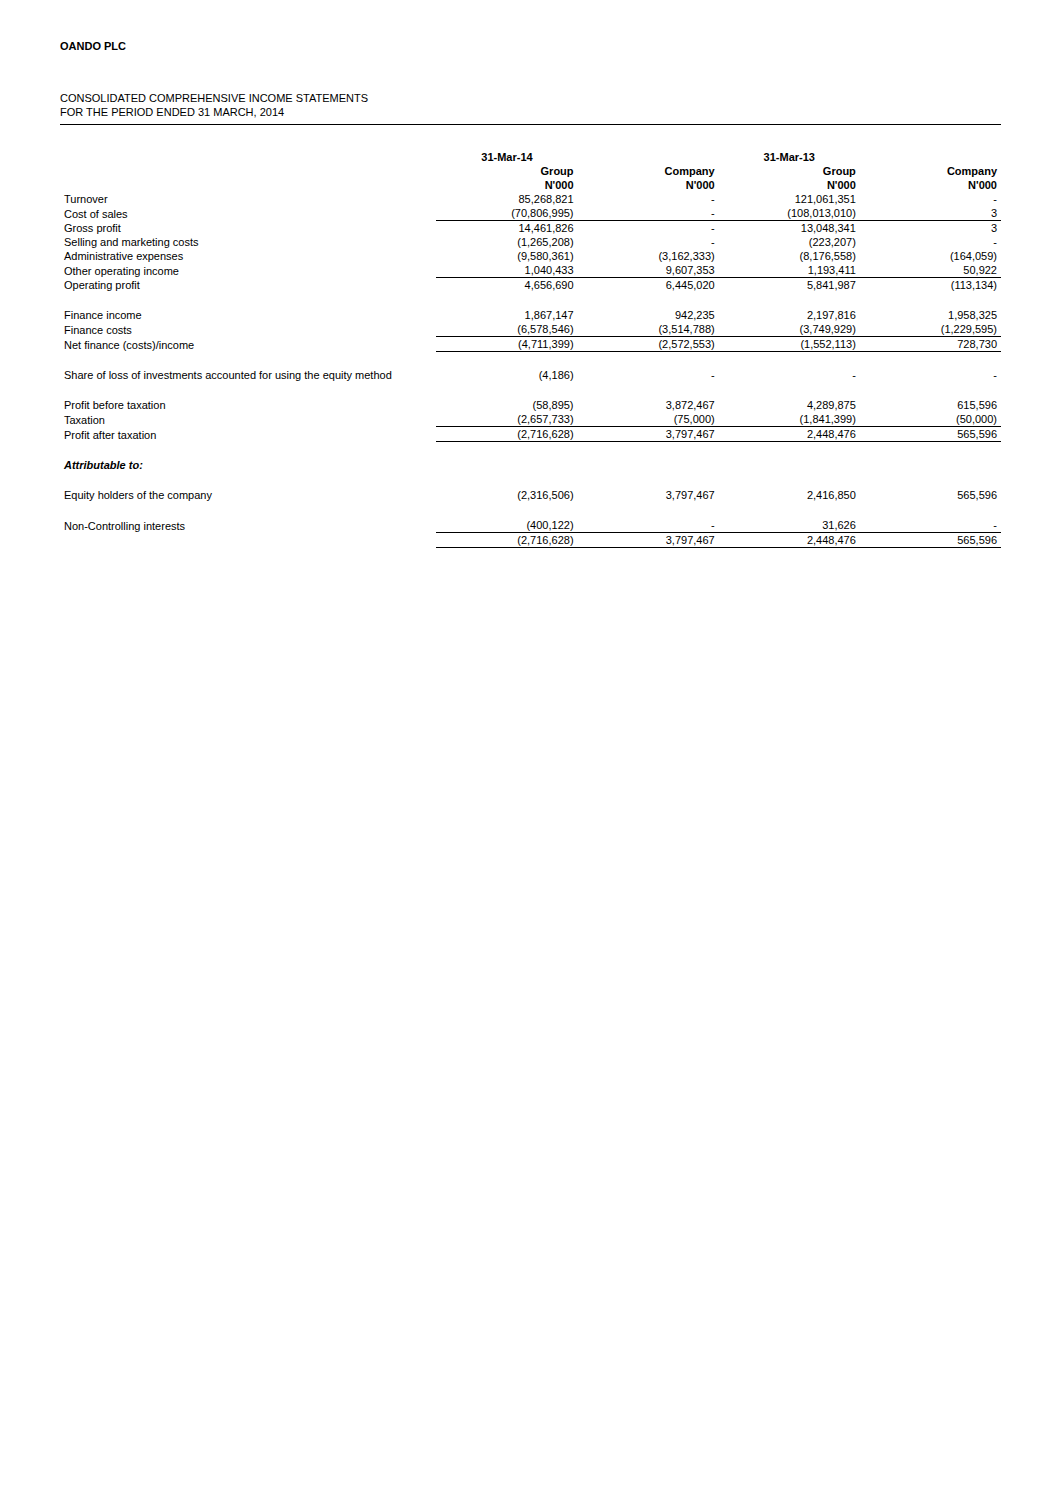OANDO PLC
CONSOLIDATED COMPREHENSIVE INCOME STATEMENTS
FOR THE PERIOD ENDED 31 MARCH, 2014
| | 31-Mar-14 | | 31-Mar-13 | |
| | Group | Company | Group | Company |
| | N'000 | N'000 | N'000 | N'000 |
| Turnover | 85,268,821 | - | 121,061,351 | - |
| Cost of sales | (70,806,995) | - | (108,013,010) | 3 |
| Gross profit | 14,461,826 | - | 13,048,341 | 3 |
| Selling and marketing costs | (1,265,208) | - | (223,207) | - |
| Administrative expenses | (9,580,361) | (3,162,333) | (8,176,558) | (164,059) |
| Other operating income | 1,040,433 | 9,607,353 | 1,193,411 | 50,922 |
| Operating profit | 4,656,690 | 6,445,020 | 5,841,987 | (113,134) |
| Finance income | 1,867,147 | 942,235 | 2,197,816 | 1,958,325 |
| Finance costs | (6,578,546) | (3,514,788) | (3,749,929) | (1,229,595) |
| Net finance (costs)/income | (4,711,399) | (2,572,553) | (1,552,113) | 728,730 |
| Share of loss of investments accounted for using the equity method | (4,186) | - | - | - |
| Profit before taxation | (58,895) | 3,872,467 | 4,289,875 | 615,596 |
| Taxation | (2,657,733) | (75,000) | (1,841,399) | (50,000) |
| Profit after taxation | (2,716,628) | 3,797,467 | 2,448,476 | 565,596 |
| Attributable to: |
| Equity holders of the company | (2,316,506) | 3,797,467 | 2,416,850 | 565,596 |
| Non-Controlling interests | (400,122) | - | 31,626 | - |
| | (2,716,628) | 3,797,467 | 2,448,476 | 565,596 |